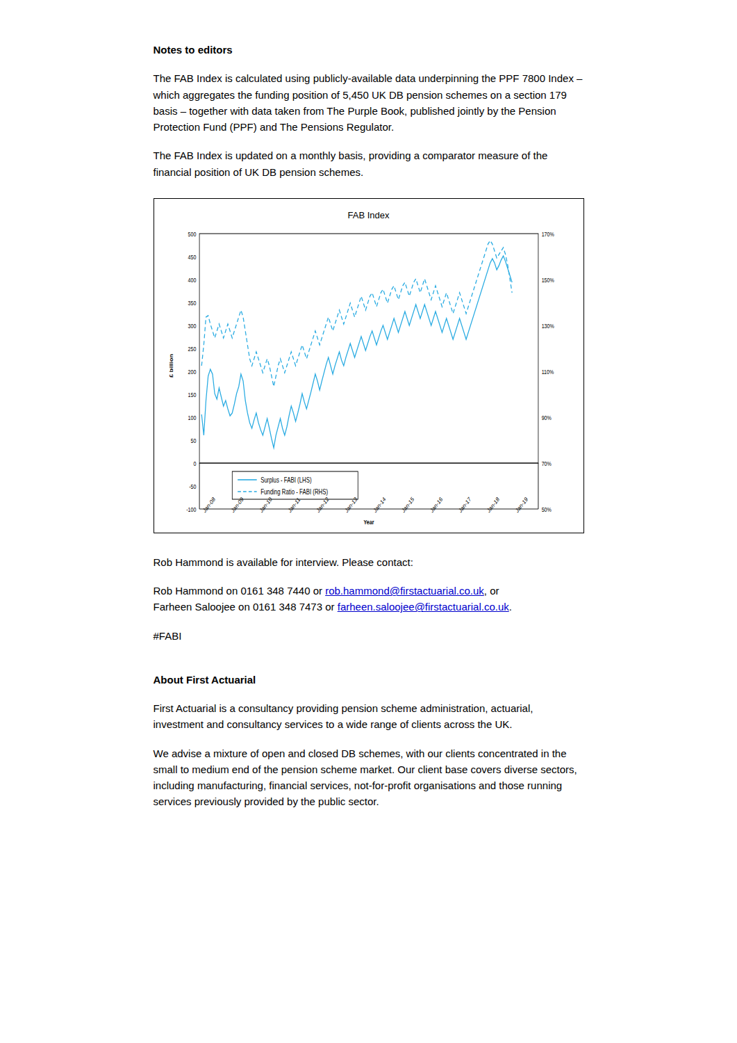Notes to editors
The FAB Index is calculated using publicly-available data underpinning the PPF 7800 Index – which aggregates the funding position of 5,450 UK DB pension schemes on a section 179 basis – together with data taken from The Purple Book, published jointly by the Pension Protection Fund (PPF) and The Pensions Regulator.
The FAB Index is updated on a monthly basis, providing a comparator measure of the financial position of UK DB pension schemes.
FAB Index
500 450 400 350 300 250 200 150 100 50 0 -50 -100 170% 150% 130% 110% 90% 70% 50% £ billion Surplus - FABI (LHS) Funding Ratio - FABI (RHS) Jan-08 Jan-09 Jan-10 Jan-11 Jan-12 Jan-13 Jan-14 Jan-15 Jan-16 Jan-17 Jan-18 Jan-19 Year
Rob Hammond is available for interview. Please contact:
Rob Hammond on 0161 348 7440 or rob.hammond@firstactuarial.co.uk, or
Farheen Saloojee on 0161 348 7473 or farheen.saloojee@firstactuarial.co.uk.
#FABI
About First Actuarial
First Actuarial is a consultancy providing pension scheme administration, actuarial, investment and consultancy services to a wide range of clients across the UK.
We advise a mixture of open and closed DB schemes, with our clients concentrated in the small to medium end of the pension scheme market. Our client base covers diverse sectors, including manufacturing, financial services, not-for-profit organisations and those running services previously provided by the public sector.